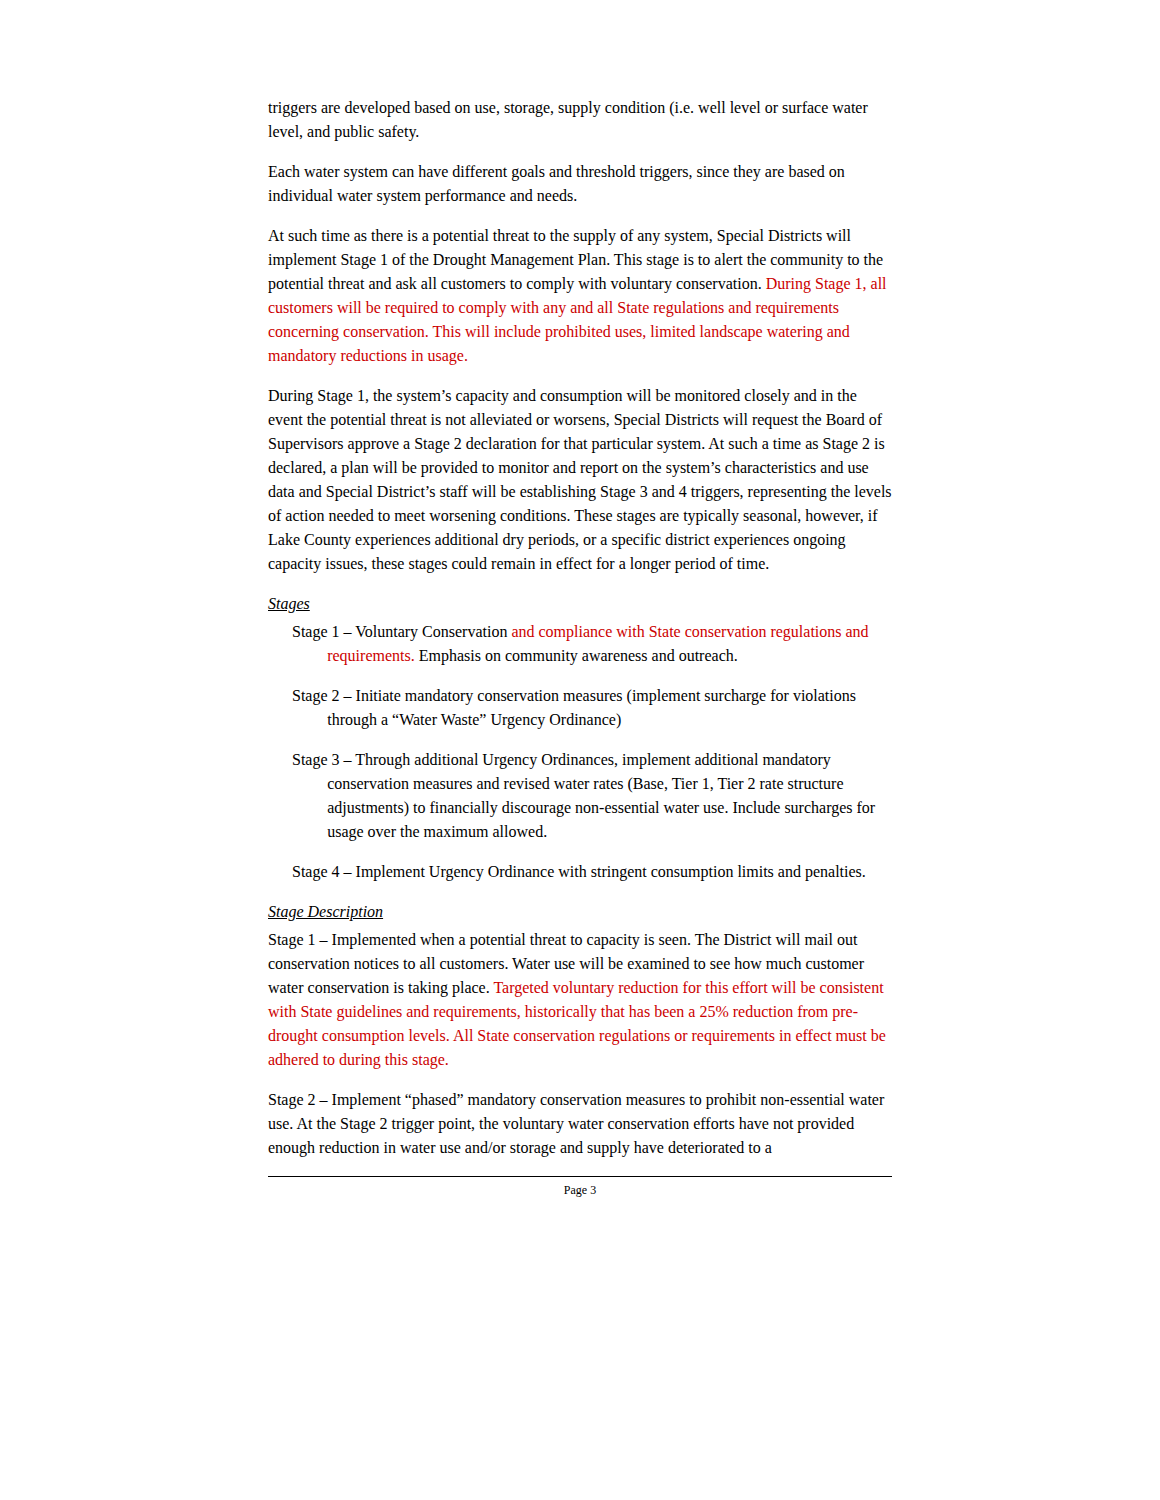triggers are developed based on use, storage, supply condition (i.e. well level or surface water level, and public safety.
Each water system can have different goals and threshold triggers, since they are based on individual water system performance and needs.
At such time as there is a potential threat to the supply of any system, Special Districts will implement Stage 1 of the Drought Management Plan. This stage is to alert the community to the potential threat and ask all customers to comply with voluntary conservation. During Stage 1, all customers will be required to comply with any and all State regulations and requirements concerning conservation. This will include prohibited uses, limited landscape watering and mandatory reductions in usage.
During Stage 1, the system’s capacity and consumption will be monitored closely and in the event the potential threat is not alleviated or worsens, Special Districts will request the Board of Supervisors approve a Stage 2 declaration for that particular system. At such a time as Stage 2 is declared, a plan will be provided to monitor and report on the system’s characteristics and use data and Special District’s staff will be establishing Stage 3 and 4 triggers, representing the levels of action needed to meet worsening conditions. These stages are typically seasonal, however, if Lake County experiences additional dry periods, or a specific district experiences ongoing capacity issues, these stages could remain in effect for a longer period of time.
Stages
Stage 1 – Voluntary Conservation and compliance with State conservation regulations and requirements. Emphasis on community awareness and outreach.
Stage 2 – Initiate mandatory conservation measures (implement surcharge for violationsthrough a “Water Waste” Urgency Ordinance)
Stage 3 – Through additional Urgency Ordinances, implement additional mandatoryconservation measures and revised water rates (Base, Tier 1, Tier 2 rate structure adjustments) to financially discourage non-essential water use. Include surcharges for usage over the maximum allowed.
Stage 4 – Implement Urgency Ordinance with stringent consumption limits and penalties.
Stage Description
Stage 1 – Implemented when a potential threat to capacity is seen. The District will mail out conservation notices to all customers. Water use will be examined to see how much customer water conservation is taking place. Targeted voluntary reduction for this effort will be consistent with State guidelines and requirements, historically that has been a 25% reduction from pre-drought consumption levels. All State conservation regulations or requirements in effect must be adhered to during this stage.
Stage 2 – Implement “phased” mandatory conservation measures to prohibit non-essential water use. At the Stage 2 trigger point, the voluntary water conservation efforts have not provided enough reduction in water use and/or storage and supply have deteriorated to a
Page 3